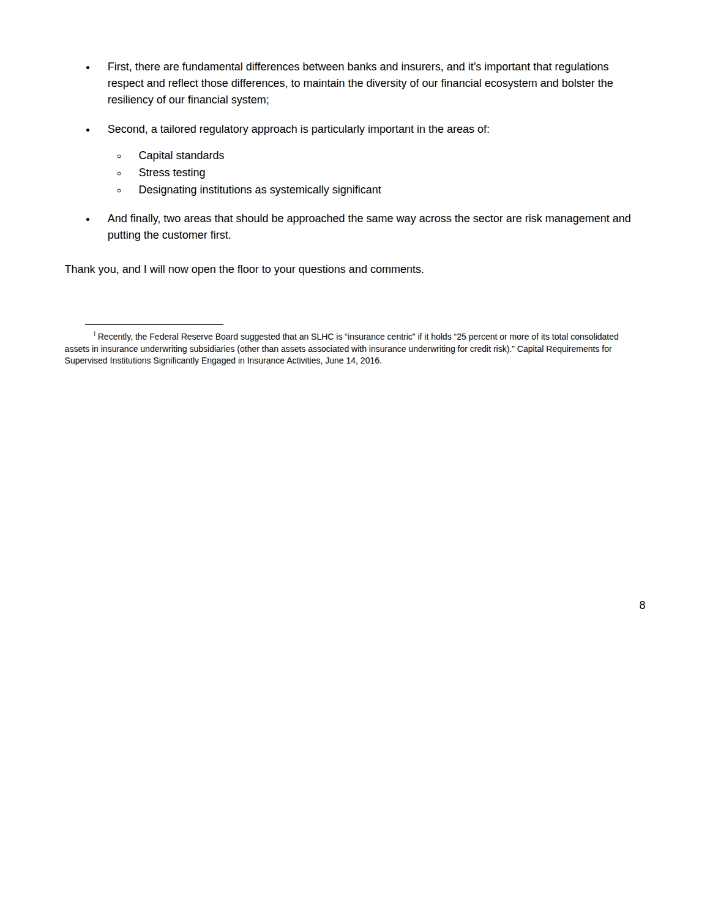First, there are fundamental differences between banks and insurers, and it’s important that regulations respect and reflect those differences, to maintain the diversity of our financial ecosystem and bolster the resiliency of our financial system;
Second, a tailored regulatory approach is particularly important in the areas of:
Capital standards
Stress testing
Designating institutions as systemically significant
And finally, two areas that should be approached the same way across the sector are risk management and putting the customer first.
Thank you, and I will now open the floor to your questions and comments.
i Recently, the Federal Reserve Board suggested that an SLHC is “insurance centric” if it holds “25 percent or more of its total consolidated assets in insurance underwriting subsidiaries (other than assets associated with insurance underwriting for credit risk).” Capital Requirements for Supervised Institutions Significantly Engaged in Insurance Activities, June 14, 2016.
8